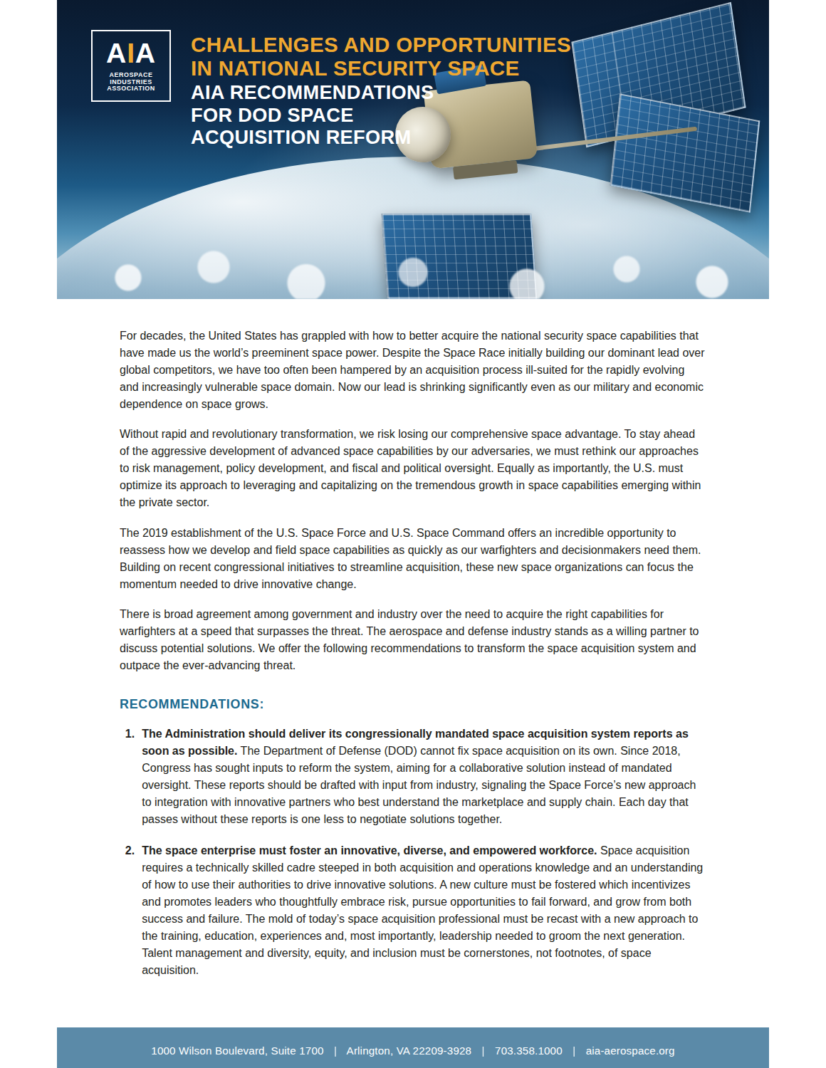AIA Aerospace Industries Association
Challenges and Opportunities in National Security Space AIA Recommendations
for DOD Space
Acquisition Reform
For decades, the United States has grappled with how to better acquire the national security space capabilities that have made us the world’s preeminent space power. Despite the Space Race initially building our dominant lead over global competitors, we have too often been hampered by an acquisition process ill-suited for the rapidly evolving and increasingly vulnerable space domain. Now our lead is shrinking significantly even as our military and economic dependence on space grows.
Without rapid and revolutionary transformation, we risk losing our comprehensive space advantage. To stay ahead of the aggressive development of advanced space capabilities by our adversaries, we must rethink our approaches to risk management, policy development, and fiscal and political oversight. Equally as importantly, the U.S. must optimize its approach to leveraging and capitalizing on the tremendous growth in space capabilities emerging within the private sector.
The 2019 establishment of the U.S. Space Force and U.S. Space Command offers an incredible opportunity to reassess how we develop and field space capabilities as quickly as our warfighters and decisionmakers need them. Building on recent congressional initiatives to streamline acquisition, these new space organizations can focus the momentum needed to drive innovative change.
There is broad agreement among government and industry over the need to acquire the right capabilities for warfighters at a speed that surpasses the threat. The aerospace and defense industry stands as a willing partner to discuss potential solutions. We offer the following recommendations to transform the space acquisition system and outpace the ever-advancing threat.
Recommendations:
The Administration should deliver its congressionally mandated space acquisition system reports as soon as possible. The Department of Defense (DOD) cannot fix space acquisition on its own. Since 2018, Congress has sought inputs to reform the system, aiming for a collaborative solution instead of mandated oversight. These reports should be drafted with input from industry, signaling the Space Force’s new approach to integration with innovative partners who best understand the marketplace and supply chain. Each day that passes without these reports is one less to negotiate solutions together.
The space enterprise must foster an innovative, diverse, and empowered workforce. Space acquisition requires a technically skilled cadre steeped in both acquisition and operations knowledge and an understanding of how to use their authorities to drive innovative solutions. A new culture must be fostered which incentivizes and promotes leaders who thoughtfully embrace risk, pursue opportunities to fail forward, and grow from both success and failure. The mold of today’s space acquisition professional must be recast with a new approach to the training, education, experiences and, most importantly, leadership needed to groom the next generation. Talent management and diversity, equity, and inclusion must be cornerstones, not footnotes, of space acquisition.
1000 Wilson Boulevard, Suite 1700 | Arlington, VA 22209-3928 | 703.358.1000 | aia-aerospace.org